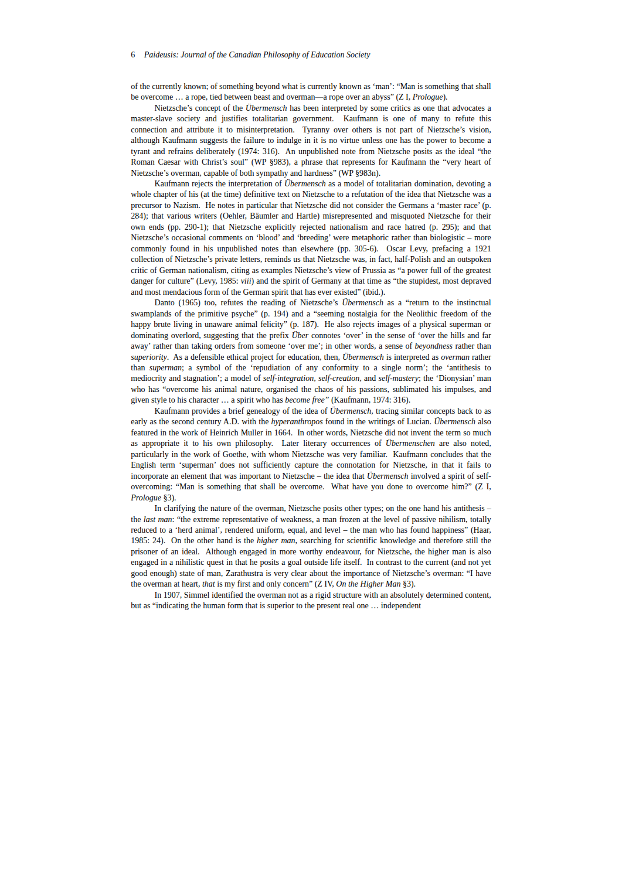6 Paideusis: Journal of the Canadian Philosophy of Education Society
of the currently known; of something beyond what is currently known as ‘man’: “Man is something that shall be overcome … a rope, tied between beast and overman—a rope over an abyss” (Z I, Prologue).
Nietzsche’s concept of the Übermensch has been interpreted by some critics as one that advocates a master-slave society and justifies totalitarian government. Kaufmann is one of many to refute this connection and attribute it to misinterpretation. Tyranny over others is not part of Nietzsche’s vision, although Kaufmann suggests the failure to indulge in it is no virtue unless one has the power to become a tyrant and refrains deliberately (1974: 316). An unpublished note from Nietzsche posits as the ideal “the Roman Caesar with Christ’s soul” (WP §983), a phrase that represents for Kaufmann the “very heart of Nietzsche’s overman, capable of both sympathy and hardness” (WP §983n).
Kaufmann rejects the interpretation of Übermensch as a model of totalitarian domination, devoting a whole chapter of his (at the time) definitive text on Nietzsche to a refutation of the idea that Nietzsche was a precursor to Nazism. He notes in particular that Nietzsche did not consider the Germans a ‘master race’ (p. 284); that various writers (Oehler, Bäumler and Hartle) misrepresented and misquoted Nietzsche for their own ends (pp. 290-1); that Nietzsche explicitly rejected nationalism and race hatred (p. 295); and that Nietzsche’s occasional comments on ‘blood’ and ‘breeding’ were metaphoric rather than biologistic – more commonly found in his unpublished notes than elsewhere (pp. 305-6). Oscar Levy, prefacing a 1921 collection of Nietzsche’s private letters, reminds us that Nietzsche was, in fact, half-Polish and an outspoken critic of German nationalism, citing as examples Nietzsche’s view of Prussia as “a power full of the greatest danger for culture” (Levy, 1985: viii) and the spirit of Germany at that time as “the stupidest, most depraved and most mendacious form of the German spirit that has ever existed” (ibid.).
Danto (1965) too, refutes the reading of Nietzsche’s Übermensch as a “return to the instinctual swamplands of the primitive psyche” (p. 194) and a “seeming nostalgia for the Neolithic freedom of the happy brute living in unaware animal felicity” (p. 187). He also rejects images of a physical superman or dominating overlord, suggesting that the prefix Über connotes ‘over’ in the sense of ‘over the hills and far away’ rather than taking orders from someone ‘over me’; in other words, a sense of beyondness rather than superiority. As a defensible ethical project for education, then, Übermensch is interpreted as overman rather than superman; a symbol of the ‘repudiation of any conformity to a single norm’; the ‘antithesis to mediocrity and stagnation’; a model of self-integration, self-creation, and self-mastery; the ‘Dionysian’ man who has “overcome his animal nature, organised the chaos of his passions, sublimated his impulses, and given style to his character … a spirit who has become free” (Kaufmann, 1974: 316).
Kaufmann provides a brief genealogy of the idea of Übermensch, tracing similar concepts back to as early as the second century A.D. with the hyperanthropos found in the writings of Lucian. Übermensch also featured in the work of Heinrich Muller in 1664. In other words, Nietzsche did not invent the term so much as appropriate it to his own philosophy. Later literary occurrences of Übermenschen are also noted, particularly in the work of Goethe, with whom Nietzsche was very familiar. Kaufmann concludes that the English term ‘superman’ does not sufficiently capture the connotation for Nietzsche, in that it fails to incorporate an element that was important to Nietzsche – the idea that Übermensch involved a spirit of self-overcoming: “Man is something that shall be overcome. What have you done to overcome him?” (Z I, Prologue §3).
In clarifying the nature of the overman, Nietzsche posits other types; on the one hand his antithesis – the last man: “the extreme representative of weakness, a man frozen at the level of passive nihilism, totally reduced to a ‘herd animal’, rendered uniform, equal, and level – the man who has found happiness” (Haar, 1985: 24). On the other hand is the higher man, searching for scientific knowledge and therefore still the prisoner of an ideal. Although engaged in more worthy endeavour, for Nietzsche, the higher man is also engaged in a nihilistic quest in that he posits a goal outside life itself. In contrast to the current (and not yet good enough) state of man, Zarathustra is very clear about the importance of Nietzsche’s overman: “I have the overman at heart, that is my first and only concern” (Z IV, On the Higher Man §3).
In 1907, Simmel identified the overman not as a rigid structure with an absolutely determined content, but as “indicating the human form that is superior to the present real one … independent